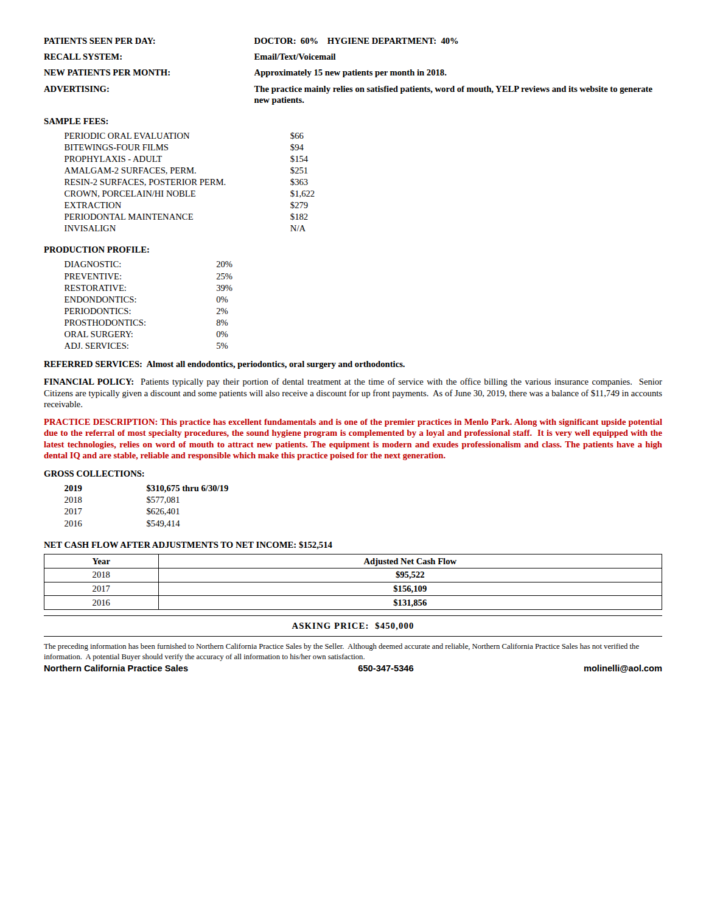PATIENTS SEEN PER DAY:
DOCTOR: 60% HYGIENE DEPARTMENT: 40%
RECALL SYSTEM:
Email/Text/Voicemail
NEW PATIENTS PER MONTH:
Approximately 15 new patients per month in 2018.
ADVERTISING:
The practice mainly relies on satisfied patients, word of mouth, YELP reviews and its website to generate new patients.
SAMPLE FEES:
| PERIODIC ORAL EVALUATION | $66 |
| BITEWINGS-FOUR FILMS | $94 |
| PROPHYLAXIS - ADULT | $154 |
| AMALGAM-2 SURFACES, PERM. | $251 |
| RESIN-2 SURFACES, POSTERIOR PERM. | $363 |
| CROWN, PORCELAIN/HI NOBLE | $1,622 |
| EXTRACTION | $279 |
| PERIODONTAL MAINTENANCE | $182 |
| INVISALIGN | N/A |
PRODUCTION PROFILE:
| DIAGNOSTIC: | 20% |
| PREVENTIVE: | 25% |
| RESTORATIVE: | 39% |
| ENDONDONTICS: | 0% |
| PERIODONTICS: | 2% |
| PROSTHODONTICS: | 8% |
| ORAL SURGERY: | 0% |
| ADJ. SERVICES: | 5% |
REFERRED SERVICES: Almost all endodontics, periodontics, oral surgery and orthodontics.
FINANCIAL POLICY: Patients typically pay their portion of dental treatment at the time of service with the office billing the various insurance companies. Senior Citizens are typically given a discount and some patients will also receive a discount for up front payments. As of June 30, 2019, there was a balance of $11,749 in accounts receivable.
PRACTICE DESCRIPTION: This practice has excellent fundamentals and is one of the premier practices in Menlo Park. Along with significant upside potential due to the referral of most specialty procedures, the sound hygiene program is complemented by a loyal and professional staff. It is very well equipped with the latest technologies, relies on word of mouth to attract new patients. The equipment is modern and exudes professionalism and class. The patients have a high dental IQ and are stable, reliable and responsible which make this practice poised for the next generation.
GROSS COLLECTIONS:
| 2019 | $310,675 thru 6/30/19 |
| 2018 | $577,081 |
| 2017 | $626,401 |
| 2016 | $549,414 |
NET CASH FLOW AFTER ADJUSTMENTS TO NET INCOME: $152,514
| Year | Adjusted Net Cash Flow |
| --- | --- |
| 2018 | $95,522 |
| 2017 | $156,109 |
| 2016 | $131,856 |
ASKING PRICE: $450,000
The preceding information has been furnished to Northern California Practice Sales by the Seller. Although deemed accurate and reliable, Northern California Practice Sales has not verified the information. A potential Buyer should verify the accuracy of all information to his/her own satisfaction.
Northern California Practice Sales 650-347-5346 molinelli@aol.com